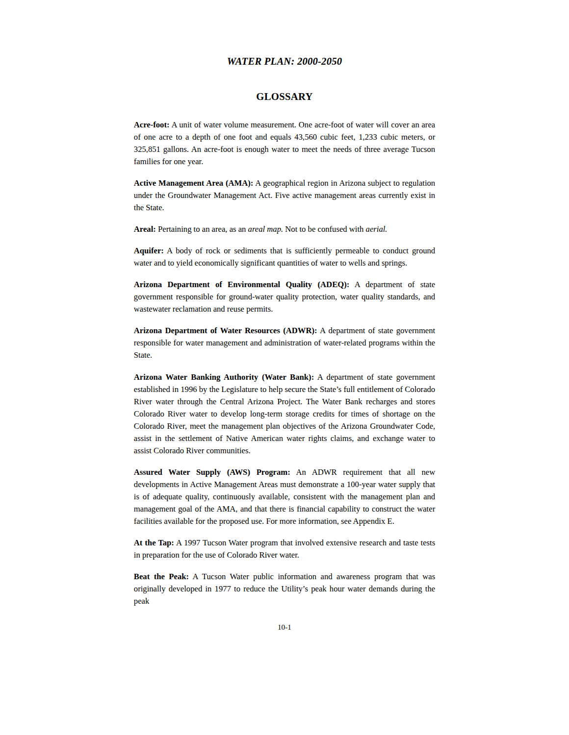WATER PLAN: 2000-2050
GLOSSARY
Acre-foot: A unit of water volume measurement. One acre-foot of water will cover an area of one acre to a depth of one foot and equals 43,560 cubic feet, 1,233 cubic meters, or 325,851 gallons. An acre-foot is enough water to meet the needs of three average Tucson families for one year.
Active Management Area (AMA): A geographical region in Arizona subject to regulation under the Groundwater Management Act. Five active management areas currently exist in the State.
Areal: Pertaining to an area, as an areal map. Not to be confused with aerial.
Aquifer: A body of rock or sediments that is sufficiently permeable to conduct ground water and to yield economically significant quantities of water to wells and springs.
Arizona Department of Environmental Quality (ADEQ): A department of state government responsible for ground-water quality protection, water quality standards, and wastewater reclamation and reuse permits.
Arizona Department of Water Resources (ADWR): A department of state government responsible for water management and administration of water-related programs within the State.
Arizona Water Banking Authority (Water Bank): A department of state government established in 1996 by the Legislature to help secure the State’s full entitlement of Colorado River water through the Central Arizona Project. The Water Bank recharges and stores Colorado River water to develop long-term storage credits for times of shortage on the Colorado River, meet the management plan objectives of the Arizona Groundwater Code, assist in the settlement of Native American water rights claims, and exchange water to assist Colorado River communities.
Assured Water Supply (AWS) Program: An ADWR requirement that all new developments in Active Management Areas must demonstrate a 100-year water supply that is of adequate quality, continuously available, consistent with the management plan and management goal of the AMA, and that there is financial capability to construct the water facilities available for the proposed use. For more information, see Appendix E.
At the Tap: A 1997 Tucson Water program that involved extensive research and taste tests in preparation for the use of Colorado River water.
Beat the Peak: A Tucson Water public information and awareness program that was originally developed in 1977 to reduce the Utility’s peak hour water demands during the peak
10-1